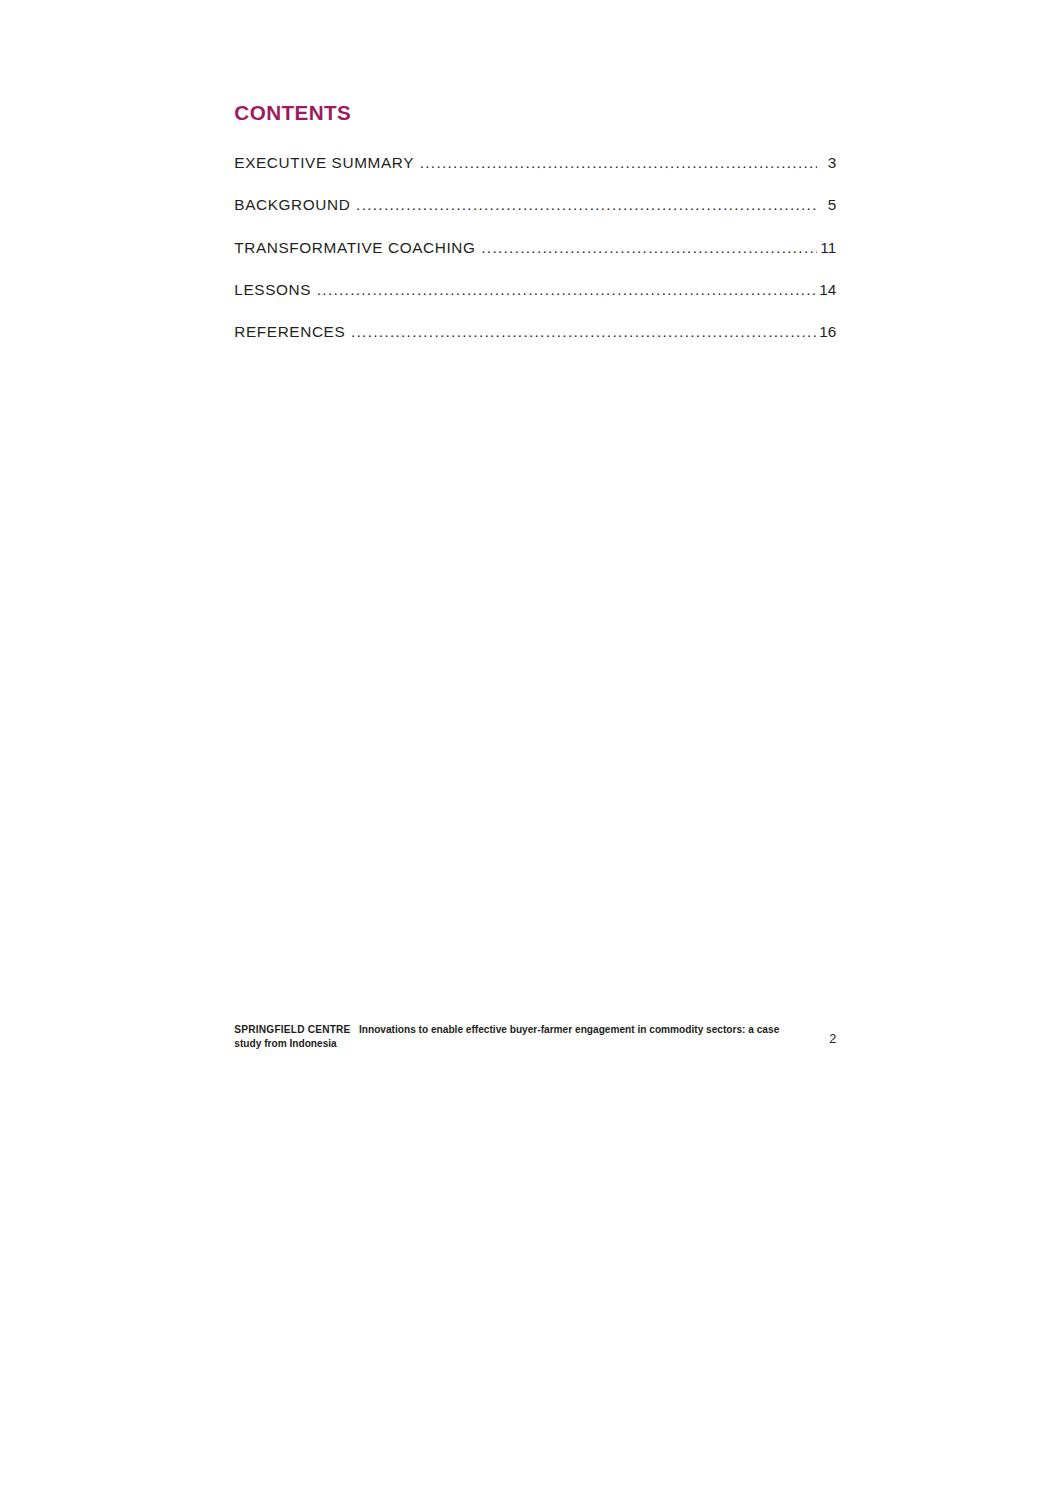CONTENTS
EXECUTIVE SUMMARY ........................................................................................................... 3
BACKGROUND ..................................................................................................................... 5
TRANSFORMATIVE COACHING .............................................................................................. 11
LESSONS ............................................................................................................................. 14
REFERENCES ....................................................................................................................... 16
SPRINGFIELD CENTRE Innovations to enable effective buyer-farmer engagement in commodity sectors: a case study from Indonesia
2